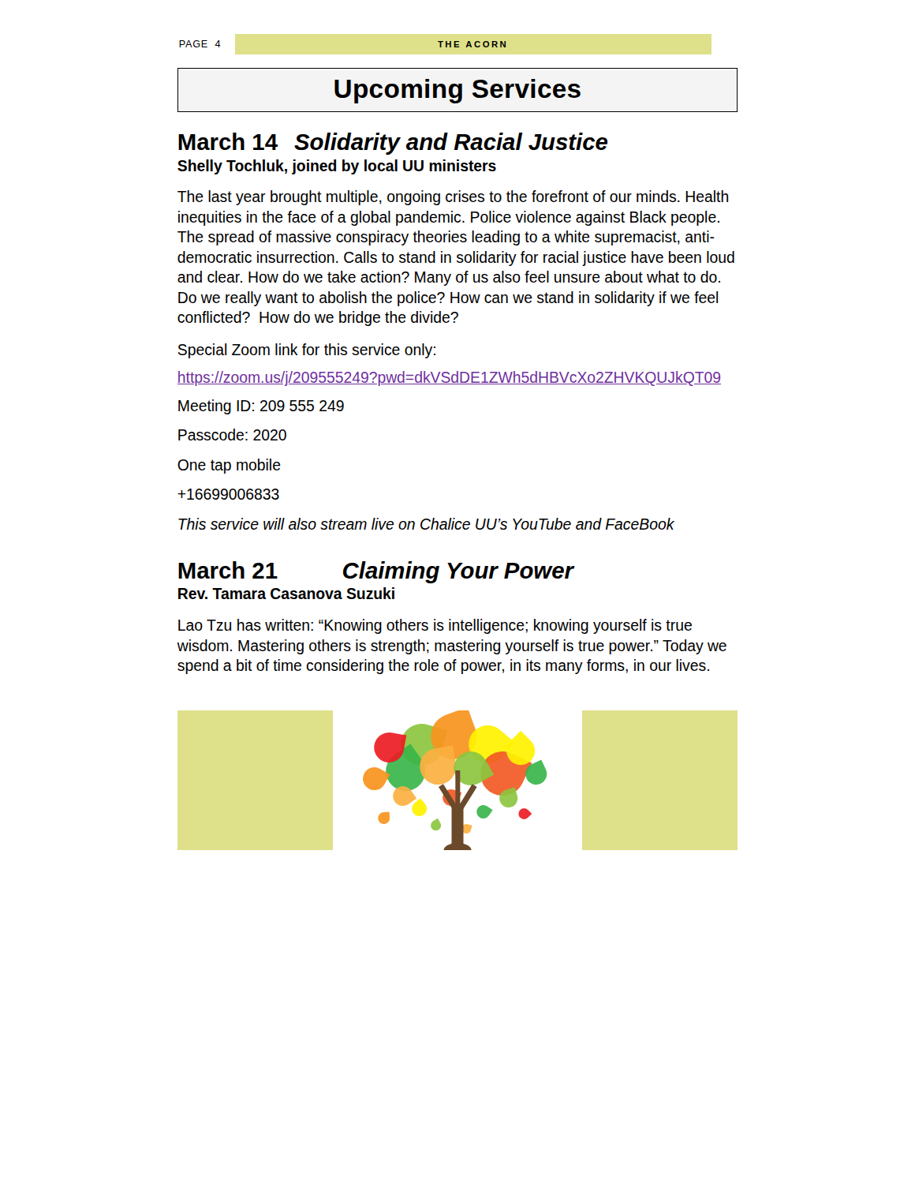PAGE 4
THE ACORN
Upcoming Services
March 14 Solidarity and Racial Justice
Shelly Tochluk, joined by local UU ministers
The last year brought multiple, ongoing crises to the forefront of our minds. Health inequities in the face of a global pandemic. Police violence against Black people. The spread of massive conspiracy theories leading to a white supremacist, anti-democratic insurrection. Calls to stand in solidarity for racial justice have been loud and clear. How do we take action? Many of us also feel unsure about what to do. Do we really want to abolish the police? How can we stand in solidarity if we feel conflicted? How do we bridge the divide?
Special Zoom link for this service only:
https://zoom.us/j/209555249?pwd=dkVSdDE1ZWh5dHBVcXo2ZHVKQUJkQT09
Meeting ID: 209 555 249
Passcode: 2020
One tap mobile
+16699006833
This service will also stream live on Chalice UU’s YouTube and FaceBook
March 21 Claiming Your Power
Rev. Tamara Casanova Suzuki
Lao Tzu has written: “Knowing others is intelligence; knowing yourself is true wisdom. Mastering others is strength; mastering yourself is true power.” Today we spend a bit of time considering the role of power, in its many forms, in our lives.